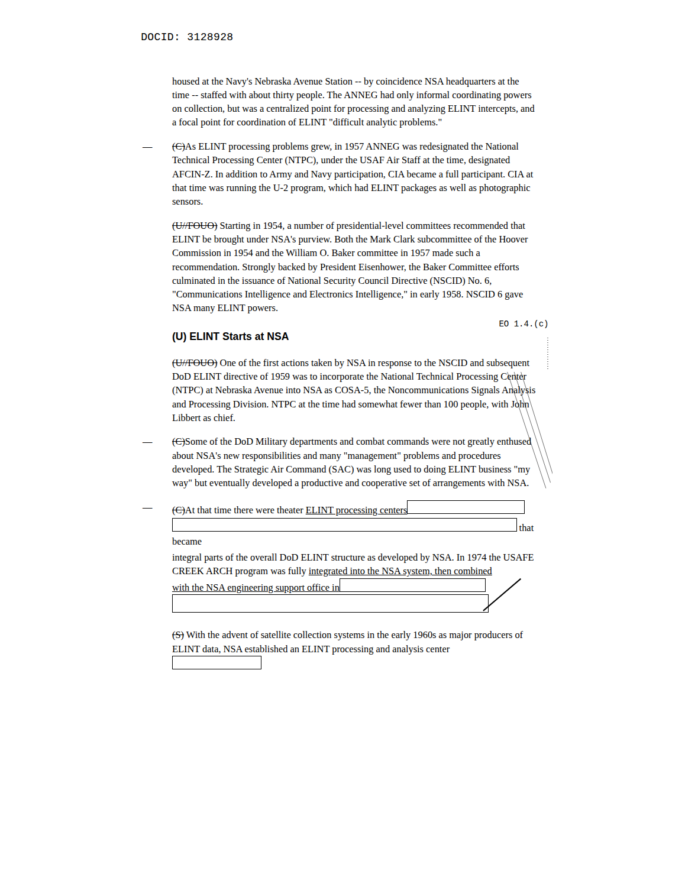DOCID: 3128928
EO 1.4.(c)
housed at the Navy's Nebraska Avenue Station -- by coincidence NSA headquarters at the time -- staffed with about thirty people. The ANNEG had only informal coordinating powers on collection, but was a centralized point for processing and analyzing ELINT intercepts, and a focal point for coordination of ELINT "difficult analytic problems."
—(C) As ELINT processing problems grew, in 1957 ANNEG was redesignated the National Technical Processing Center (NTPC), under the USAF Air Staff at the time, designated AFCIN-Z. In addition to Army and Navy participation, CIA became a full participant. CIA at that time was running the U-2 program, which had ELINT packages as well as photographic sensors.
(U//FOUO) Starting in 1954, a number of presidential-level committees recommended that ELINT be brought under NSA's purview. Both the Mark Clark subcommittee of the Hoover Commission in 1954 and the William O. Baker committee in 1957 made such a recommendation. Strongly backed by President Eisenhower, the Baker Committee efforts culminated in the issuance of National Security Council Directive (NSCID) No. 6, "Communications Intelligence and Electronics Intelligence," in early 1958. NSCID 6 gave NSA many ELINT powers.
(U) ELINT Starts at NSA
(U//FOUO) One of the first actions taken by NSA in response to the NSCID and subsequent DoD ELINT directive of 1959 was to incorporate the National Technical Processing Center (NTPC) at Nebraska Avenue into NSA as COSA-5, the Noncommunications Signals Analysis and Processing Division. NTPC at the time had somewhat fewer than 100 people, with John Libbert as chief.
—(C) Some of the DoD Military departments and combat commands were not greatly enthused about NSA's new responsibilities and many "management" problems and procedures developed. The Strategic Air Command (SAC) was long used to doing ELINT business "my way" but eventually developed a productive and cooperative set of arrangements with NSA.
—(C) At that time there were theater ELINT processing centers
that became
integral parts of the overall DoD ELINT structure as developed by NSA. In 1974 the USAFE CREEK ARCH program was fully integrated into the NSA system, then combined
with the NSA engineering support office in
(S) With the advent of satellite collection systems in the early 1960s as major producers of ELINT data, NSA established an ELINT processing and analysis center